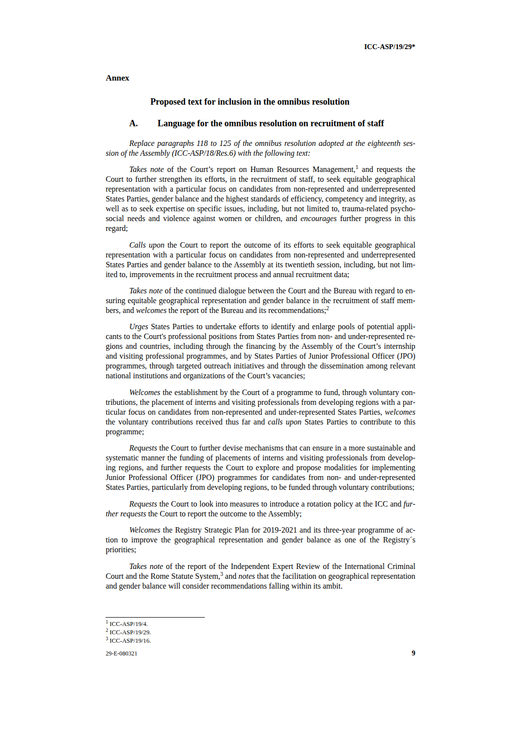ICC-ASP/19/29*
Annex
Proposed text for inclusion in the omnibus resolution
A. Language for the omnibus resolution on recruitment of staff
Replace paragraphs 118 to 125 of the omnibus resolution adopted at the eighteenth session of the Assembly (ICC-ASP/18/Res.6) with the following text:
Takes note of the Court’s report on Human Resources Management,1 and requests the Court to further strengthen its efforts, in the recruitment of staff, to seek equitable geographical representation with a particular focus on candidates from non-represented and underrepresented States Parties, gender balance and the highest standards of efficiency, competency and integrity, as well as to seek expertise on specific issues, including, but not limited to, trauma-related psycho-social needs and violence against women or children, and encourages further progress in this regard;
Calls upon the Court to report the outcome of its efforts to seek equitable geographical representation with a particular focus on candidates from non-represented and underrepresented States Parties and gender balance to the Assembly at its twentieth session, including, but not limited to, improvements in the recruitment process and annual recruitment data;
Takes note of the continued dialogue between the Court and the Bureau with regard to ensuring equitable geographical representation and gender balance in the recruitment of staff members, and welcomes the report of the Bureau and its recommendations;2
Urges States Parties to undertake efforts to identify and enlarge pools of potential applicants to the Court's professional positions from States Parties from non- and under-represented regions and countries, including through the financing by the Assembly of the Court’s internship and visiting professional programmes, and by States Parties of Junior Professional Officer (JPO) programmes, through targeted outreach initiatives and through the dissemination among relevant national institutions and organizations of the Court’s vacancies;
Welcomes the establishment by the Court of a programme to fund, through voluntary contributions, the placement of interns and visiting professionals from developing regions with a particular focus on candidates from non-represented and under-represented States Parties, welcomes the voluntary contributions received thus far and calls upon States Parties to contribute to this programme;
Requests the Court to further devise mechanisms that can ensure in a more sustainable and systematic manner the funding of placements of interns and visiting professionals from developing regions, and further requests the Court to explore and propose modalities for implementing Junior Professional Officer (JPO) programmes for candidates from non- and under-represented States Parties, particularly from developing regions, to be funded through voluntary contributions;
Requests the Court to look into measures to introduce a rotation policy at the ICC and further requests the Court to report the outcome to the Assembly;
Welcomes the Registry Strategic Plan for 2019-2021 and its three-year programme of action to improve the geographical representation and gender balance as one of the Registry´s priorities;
Takes note of the report of the Independent Expert Review of the International Criminal Court and the Rome Statute System,3 and notes that the facilitation on geographical representation and gender balance will consider recommendations falling within its ambit.
1 ICC-ASP/19/4.
2 ICC-ASP/19/29.
3 ICC-ASP/19/16.
29-E-080321 9